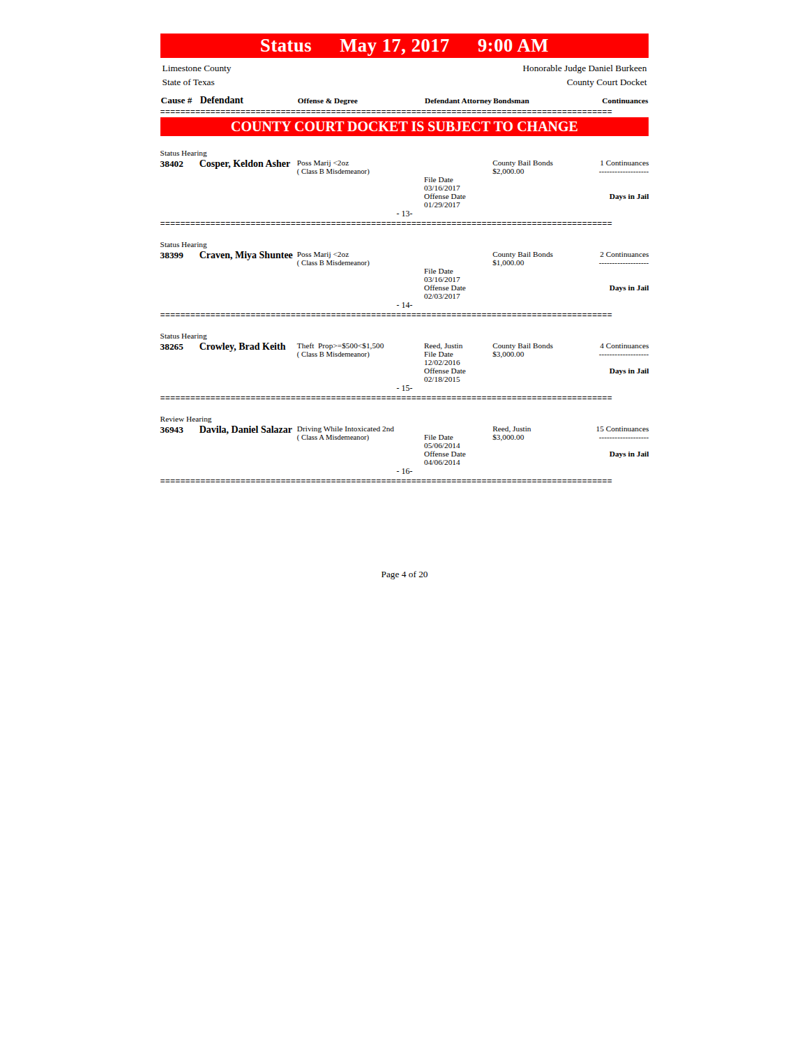Status May 17, 2017 9:00 AM
| Limestone County | Honorable Judge Daniel Burkeen |
| State of Texas | County Court Docket |
| Cause # | Defendant | Offense & Degree | Defendant Attorney | Bondsman | Continuances |
==========================================================================================
COUNTY COURT DOCKET IS SUBJECT TO CHANGE
Status Hearing
| 38402 | Cosper, Keldon Asher | Poss Marij <2oz ( Class B Misdemeanor) | | County Bail Bonds $2,000.00 | 1 Continuances ------------------- |
| | File Date 03/16/2017 | |
| | Offense Date 01/29/2017 | | Days in Jail |
| - 13- |
==========================================================================================
Status Hearing
| 38399 | Craven, Miya Shuntee | Poss Marij <2oz ( Class B Misdemeanor) | | County Bail Bonds $1,000.00 | 2 Continuances ------------------- |
| | File Date 03/16/2017 | |
| | Offense Date 02/03/2017 | | Days in Jail |
| - 14- |
==========================================================================================
Status Hearing
| 38265 | Crowley, Brad Keith | Theft Prop>=$500<$1,500 ( Class B Misdemeanor) | Reed, Justin File Date 12/02/2016 | County Bail Bonds $3,000.00 | 4 Continuances ------------------- |
| | Offense Date 02/18/2015 | | Days in Jail |
| - 15- |
==========================================================================================
Review Hearing
| 36943 | Davila, Daniel Salazar | Driving While Intoxicated 2nd ( Class A Misdemeanor) | File Date 05/06/2014 | Reed, Justin $3,000.00 | 15 Continuances ------------------- |
| | Offense Date 04/06/2014 | | Days in Jail |
| - 16- |
==========================================================================================
Page 4 of 20